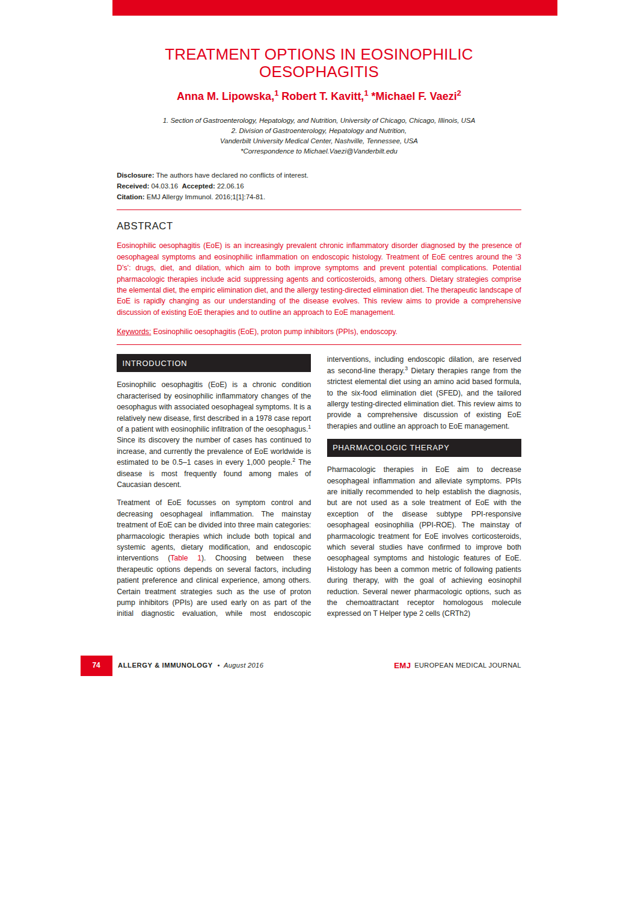TREATMENT OPTIONS IN EOSINOPHILIC OESOPHAGITIS
Anna M. Lipowska,1 Robert T. Kavitt,1 *Michael F. Vaezi2
1. Section of Gastroenterology, Hepatology, and Nutrition, University of Chicago, Chicago, Illinois, USA
2. Division of Gastroenterology, Hepatology and Nutrition,
Vanderbilt University Medical Center, Nashville, Tennessee, USA
*Correspondence to Michael.Vaezi@Vanderbilt.edu
Disclosure: The authors have declared no conflicts of interest.
Received: 04.03.16 Accepted: 22.06.16
Citation: EMJ Allergy Immunol. 2016;1[1]:74-81.
ABSTRACT
Eosinophilic oesophagitis (EoE) is an increasingly prevalent chronic inflammatory disorder diagnosed by the presence of oesophageal symptoms and eosinophilic inflammation on endoscopic histology. Treatment of EoE centres around the ‘3 D’s’: drugs, diet, and dilation, which aim to both improve symptoms and prevent potential complications. Potential pharmacologic therapies include acid suppressing agents and corticosteroids, among others. Dietary strategies comprise the elemental diet, the empiric elimination diet, and the allergy testing-directed elimination diet. The therapeutic landscape of EoE is rapidly changing as our understanding of the disease evolves. This review aims to provide a comprehensive discussion of existing EoE therapies and to outline an approach to EoE management.
Keywords: Eosinophilic oesophagitis (EoE), proton pump inhibitors (PPIs), endoscopy.
INTRODUCTION
Eosinophilic oesophagitis (EoE) is a chronic condition characterised by eosinophilic inflammatory changes of the oesophagus with associated oesophageal symptoms. It is a relatively new disease, first described in a 1978 case report of a patient with eosinophilic infiltration of the oesophagus.1 Since its discovery the number of cases has continued to increase, and currently the prevalence of EoE worldwide is estimated to be 0.5–1 cases in every 1,000 people.2 The disease is most frequently found among males of Caucasian descent.
Treatment of EoE focusses on symptom control and decreasing oesophageal inflammation. The mainstay treatment of EoE can be divided into three main categories: pharmacologic therapies which include both topical and systemic agents, dietary modification, and endoscopic interventions (Table 1). Choosing between these therapeutic options depends on several factors, including patient preference and clinical experience, among others. Certain treatment strategies such as the use of proton pump inhibitors (PPIs) are used early on as part of the initial diagnostic evaluation, while most endoscopic interventions, including endoscopic dilation, are reserved as second-line therapy.3 Dietary therapies range from the strictest elemental diet using an amino acid based formula, to the six-food elimination diet (SFED), and the tailored allergy testing-directed elimination diet. This review aims to provide a comprehensive discussion of existing EoE therapies and outline an approach to EoE management.
PHARMACOLOGIC THERAPY
Pharmacologic therapies in EoE aim to decrease oesophageal inflammation and alleviate symptoms. PPIs are initially recommended to help establish the diagnosis, but are not used as a sole treatment of EoE with the exception of the disease subtype PPI-responsive oesophageal eosinophilia (PPI-ROE). The mainstay of pharmacologic treatment for EoE involves corticosteroids, which several studies have confirmed to improve both oesophageal symptoms and histologic features of EoE. Histology has been a common metric of following patients during therapy, with the goal of achieving eosinophil reduction. Several newer pharmacologic options, such as the chemoattractant receptor homologous molecule expressed on T Helper type 2 cells (CRTh2)
74
ALLERGY & IMMUNOLOGY • August 2016
EMJ EUROPEAN MEDICAL JOURNAL